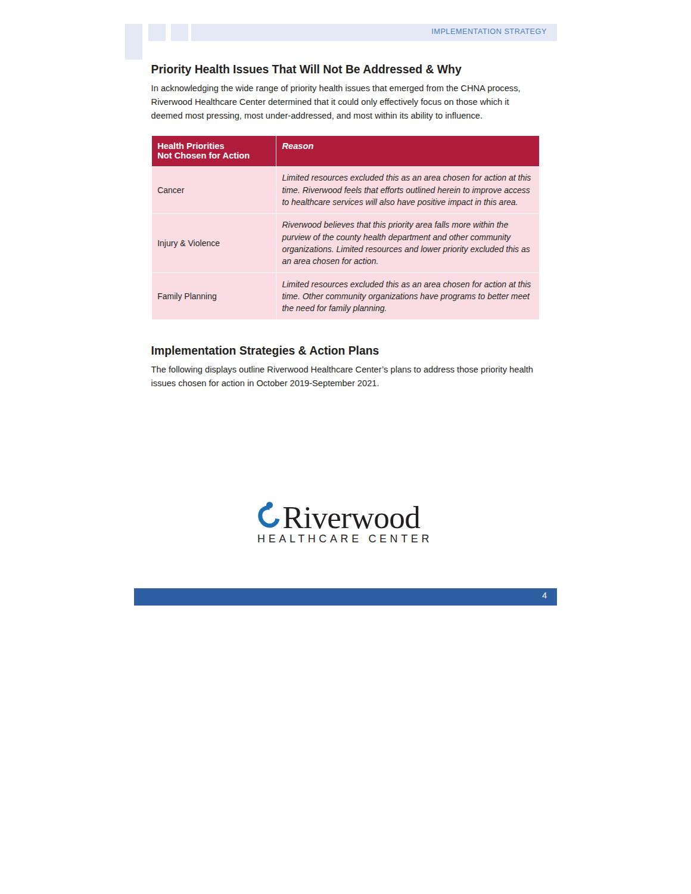IMPLEMENTATION STRATEGY
Priority Health Issues That Will Not Be Addressed & Why
In acknowledging the wide range of priority health issues that emerged from the CHNA process, Riverwood Healthcare Center determined that it could only effectively focus on those which it deemed most pressing, most under-addressed, and most within its ability to influence.
| Health Priorities Not Chosen for Action | Reason |
| --- | --- |
| Cancer | Limited resources excluded this as an area chosen for action at this time. Riverwood feels that efforts outlined herein to improve access to healthcare services will also have positive impact in this area. |
| Injury & Violence | Riverwood believes that this priority area falls more within the purview of the county health department and other community organizations. Limited resources and lower priority excluded this as an area chosen for action. |
| Family Planning | Limited resources excluded this as an area chosen for action at this time. Other community organizations have programs to better meet the need for family planning. |
Implementation Strategies & Action Plans
The following displays outline Riverwood Healthcare Center’s plans to address those priority health issues chosen for action in October 2019-September 2021.
Riverwood
HEALTHCARE CENTER
4